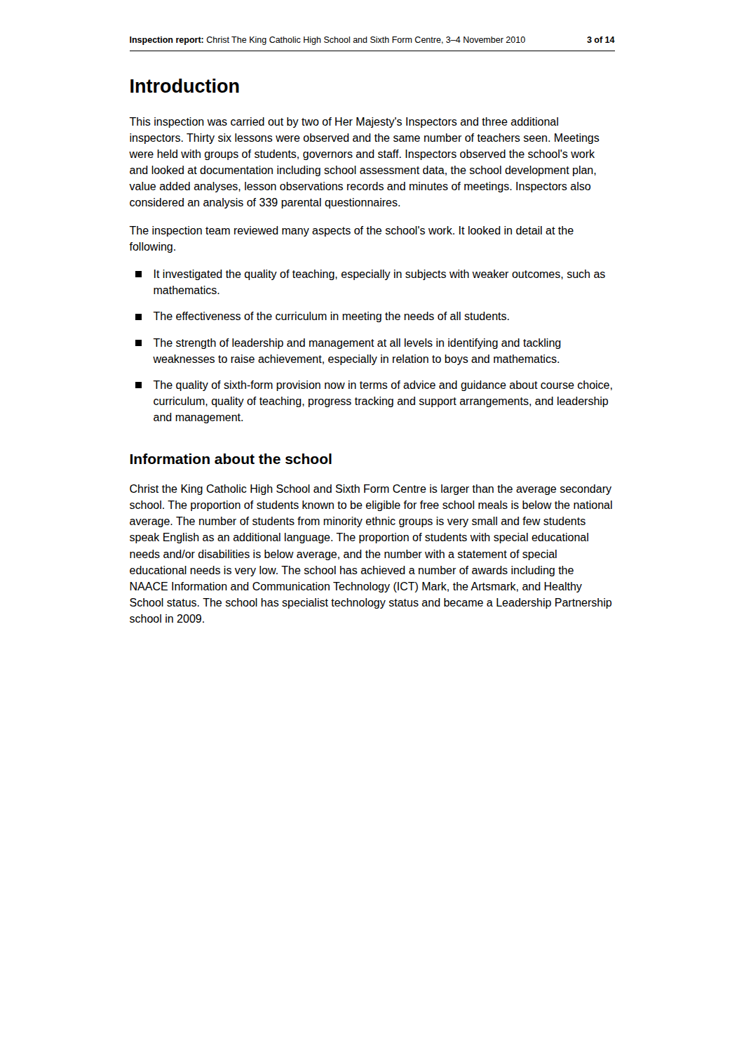Inspection report: Christ The King Catholic High School and Sixth Form Centre, 3–4 November 2010
3 of 14
Introduction
This inspection was carried out by two of Her Majesty's Inspectors and three additional inspectors. Thirty six lessons were observed and the same number of teachers seen. Meetings were held with groups of students, governors and staff. Inspectors observed the school's work and looked at documentation including school assessment data, the school development plan, value added analyses, lesson observations records and minutes of meetings. Inspectors also considered an analysis of 339 parental questionnaires.
The inspection team reviewed many aspects of the school's work. It looked in detail at the following.
It investigated the quality of teaching, especially in subjects with weaker outcomes, such as mathematics.
The effectiveness of the curriculum in meeting the needs of all students.
The strength of leadership and management at all levels in identifying and tackling weaknesses to raise achievement, especially in relation to boys and mathematics.
The quality of sixth-form provision now in terms of advice and guidance about course choice, curriculum, quality of teaching, progress tracking and support arrangements, and leadership and management.
Information about the school
Christ the King Catholic High School and Sixth Form Centre is larger than the average secondary school. The proportion of students known to be eligible for free school meals is below the national average. The number of students from minority ethnic groups is very small and few students speak English as an additional language. The proportion of students with special educational needs and/or disabilities is below average, and the number with a statement of special educational needs is very low. The school has achieved a number of awards including the NAACE Information and Communication Technology (ICT) Mark, the Artsmark, and Healthy School status. The school has specialist technology status and became a Leadership Partnership school in 2009.